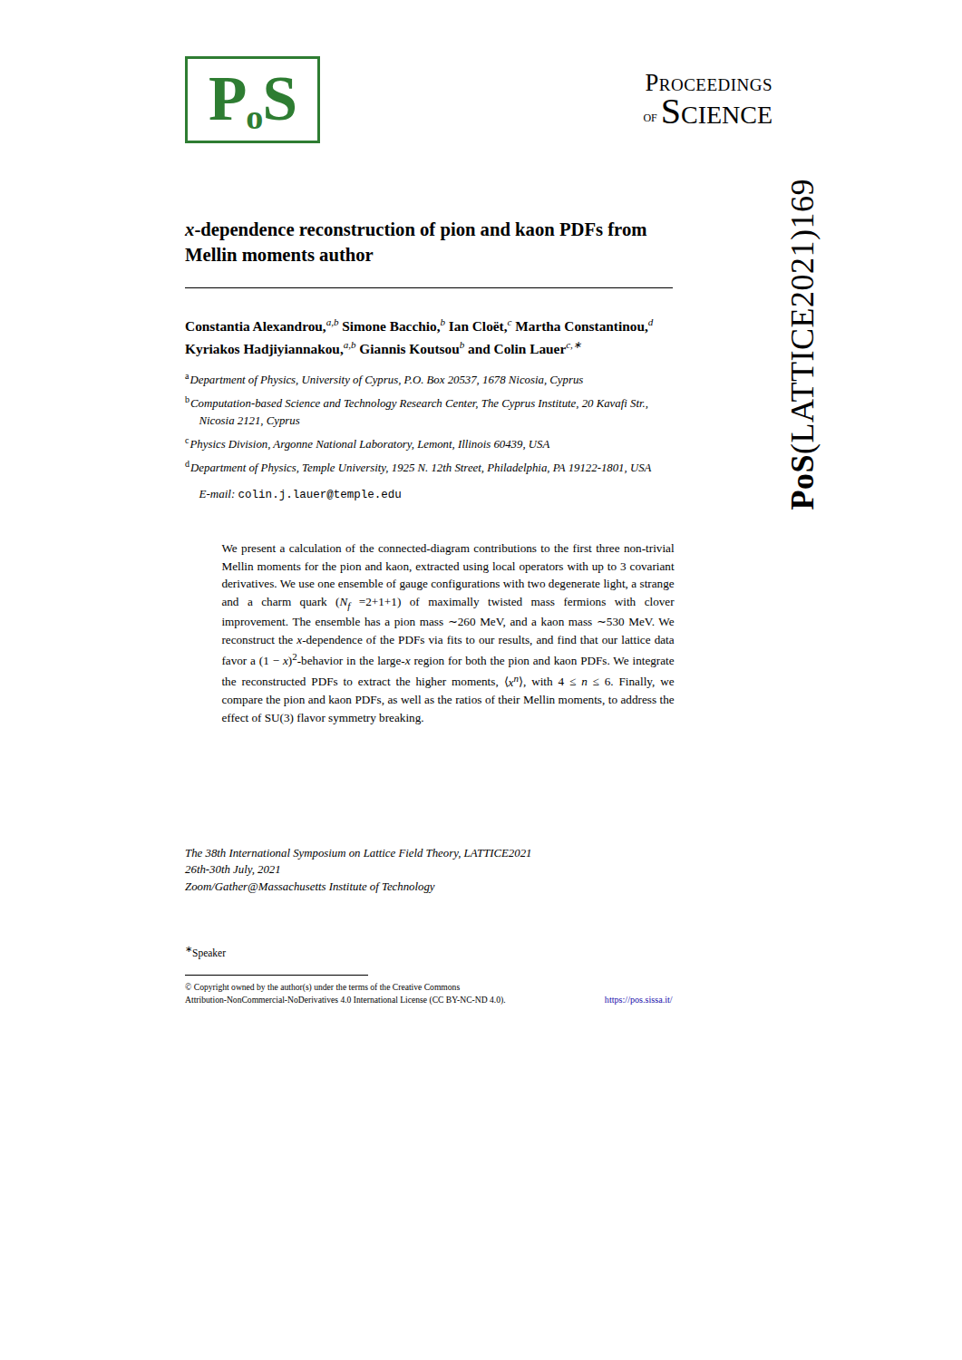PoS(LATTICE2021)169
PoS
Proceedings
of Science
x-dependence reconstruction of pion and kaon PDFs from Mellin moments author
Constantia Alexandrou,a,b Simone Bacchio,b Ian Cloët,c Martha Constantinou,d Kyriakos Hadjiyiannakou,a,b Giannis Koutsoub and Colin Lauerc,∗
aDepartment of Physics, University of Cyprus, P.O. Box 20537, 1678 Nicosia, Cyprus
bComputation-based Science and Technology Research Center, The Cyprus Institute, 20 Kavafi Str., Nicosia 2121, Cyprus
cPhysics Division, Argonne National Laboratory, Lemont, Illinois 60439, USA
dDepartment of Physics, Temple University, 1925 N. 12th Street, Philadelphia, PA 19122-1801, USA
E-mail: colin.j.lauer@temple.edu
We present a calculation of the connected-diagram contributions to the first three non-trivial Mellin moments for the pion and kaon, extracted using local operators with up to 3 covariant derivatives. We use one ensemble of gauge configurations with two degenerate light, a strange and a charm quark (Nf =2+1+1) of maximally twisted mass fermions with clover improvement. The ensemble has a pion mass ∼260 MeV, and a kaon mass ∼530 MeV. We reconstruct the x-dependence of the PDFs via fits to our results, and find that our lattice data favor a (1 − x)2-behavior in the large-x region for both the pion and kaon PDFs. We integrate the reconstructed PDFs to extract the higher moments, ⟨xn⟩, with 4 ≤ n ≤ 6. Finally, we compare the pion and kaon PDFs, as well as the ratios of their Mellin moments, to address the effect of SU(3) flavor symmetry breaking.
The 38th International Symposium on Lattice Field Theory, LATTICE2021
26th-30th July, 2021
Zoom/Gather@Massachusetts Institute of Technology
∗Speaker
© Copyright owned by the author(s) under the terms of the Creative Commons
Attribution-NonCommercial-NoDerivatives 4.0 International License (CC BY-NC-ND 4.0).
https://pos.sissa.it/